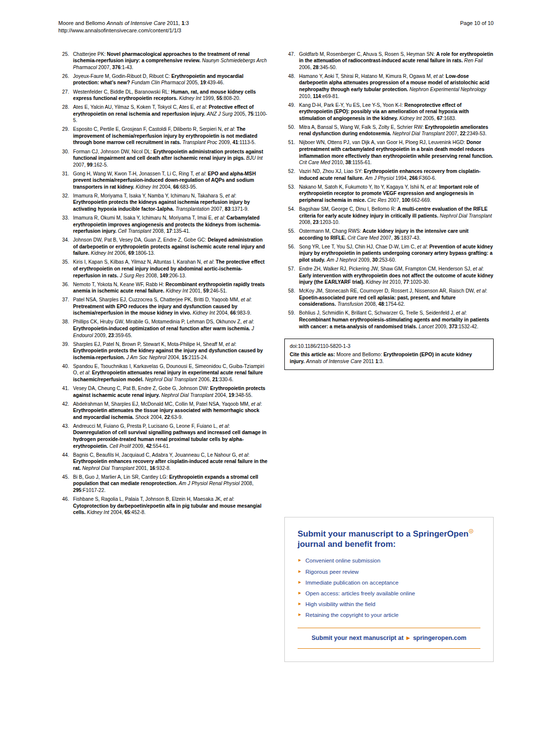Moore and Bellomo Annals of Intensive Care 2011, 1:3
http://www.annalsofintensivecare.com/content/1/1/3
Page 10 of 10
25. Chatterjee PK: Novel pharmacological approaches to the treatment of renal ischemia-reperfusion injury: a comprehensive review. Naunyn Schmiedebergs Arch Pharmacol 2007, 376:1-43.
26. Joyeux-Faure M, Godin-Ribuot D, Ribuot C: Erythropoietin and myocardial protection: what’s new? Fundam Clin Pharmacol 2005, 19:439-46.
27. Westenfelder C, Biddle DL, Baranowski RL: Human, rat, and mouse kidney cells express functional erythropoietin receptors. Kidney Int 1999, 55:808-20.
28. Ates E, Yalcin AU, Yilmaz S, Koken T, Tokyol C, Ates E, et al: Protective effect of erythropoietin on renal ischemia and reperfusion injury. ANZ J Surg 2005, 75:1100-5.
29. Esposito C, Pertile E, Grosjean F, Castoldi F, Diliberto R, Serpieri N, et al: The improvement of ischemia/reperfusion injury by erythropoietin is not mediated through bone marrow cell recruitment in rats. Transplant Proc 2009, 41:1113-5.
30. Forman CJ, Johnson DW, Nicol DL: Erythropoietin administration protects against functional impairment and cell death after ischaemic renal injury in pigs. BJU Int 2007, 99:162-5.
31. Gong H, Wang W, Kwon T-H, Jonassen T, Li C, Ring T, et al: EPO and alpha-MSH prevent ischemia/reperfusion-induced down-regulation of AQPs and sodium transporters in rat kidney. Kidney Int 2004, 66:683-95.
32. Imamura R, Moriyama T, Isaka Y, Namba Y, Ichimaru N, Takahara S, et al: Erythropoietin protects the kidneys against ischemia reperfusion injury by activating hypoxia inducible factor-1alpha. Transplantation 2007, 83:1371-9.
33. Imamura R, Okumi M, Isaka Y, Ichimaru N, Moriyama T, Imai E, et al: Carbamylated erythropoietin improves angiogenesis and protects the kidneys from ischemia-reperfusion injury. Cell Transplant 2008, 17:135-41.
34. Johnson DW, Pat B, Vesey DA, Guan Z, Endre Z, Gobe GC: Delayed administration of darbepoetin or erythropoietin protects against ischemic acute renal injury and failure. Kidney Int 2006, 69:1806-13.
35. Kiris I, Kapan S, Kilbas A, Yilmaz N, Altuntas I, Karahan N, et al: The protective effect of erythropoietin on renal injury induced by abdominal aortic-ischemia-reperfusion in rats. J Surg Res 2008, 149:206-13.
36. Nemoto T, Yokota N, Keane WF, Rabb H: Recombinant erythropoietin rapidly treats anemia in ischemic acute renal failure. Kidney Int 2001, 59:246-51.
37. Patel NSA, Sharples EJ, Cuzzocrea S, Chatterjee PK, Britti D, Yaqoob MM, et al: Pretreatment with EPO reduces the injury and dysfunction caused by ischemia/reperfusion in the mouse kidney in vivo. Kidney Int 2004, 66:983-9.
38. Phillips CK, Hruby GW, Mirabile G, Motamedinia P, Lehman DS, Okhunov Z, et al: Erythropoietin-induced optimization of renal function after warm ischemia. J Endourol 2009, 23:359-65.
39. Sharples EJ, Patel N, Brown P, Stewart K, Mota-Philipe H, Sheaff M, et al: Erythropoietin protects the kidney against the injury and dysfunction caused by ischemia-reperfusion. J Am Soc Nephrol 2004, 15:2115-24.
40. Spandou E, Tsouchnikas I, Karkavelas G, Dounousi E, Simeonidou C, Guiba-Tziampiri O, et al: Erythropoietin attenuates renal injury in experimental acute renal failure ischaemic/reperfusion model. Nephrol Dial Transplant 2006, 21:330-6.
41. Vesey DA, Cheung C, Pat B, Endre Z, Gobe G, Johnson DW: Erythropoietin protects against ischaemic acute renal injury. Nephrol Dial Transplant 2004, 19:348-55.
42. Abdelrahman M, Sharples EJ, McDonald MC, Collin M, Patel NSA, Yaqoob MM, et al: Erythropoietin attenuates the tissue injury associated with hemorrhagic shock and myocardial ischemia. Shock 2004, 22:63-9.
43. Andreucci M, Fuiano G, Presta P, Lucisano G, Leone F, Fuiano L, et al: Downregulation of cell survival signalling pathways and increased cell damage in hydrogen peroxide-treated human renal proximal tubular cells by alpha-erythropoietin. Cell Prolif 2009, 42:554-61.
44. Bagnis C, Beaufils H, Jacquiaud C, Adabra Y, Jouanneau C, Le Nahour G, et al: Erythropoietin enhances recovery after cisplatin-induced acute renal failure in the rat. Nephrol Dial Transplant 2001, 16:932-8.
45. Bi B, Guo J, Marlier A, Lin SR, Cantley LG: Erythropoietin expands a stromal cell population that can mediate renoprotection. Am J Physiol Renal Physiol 2008, 295:F1017-22.
46. Fishbane S, Ragolia L, Palaia T, Johnson B, Elzein H, Maesaka JK, et al: Cytoprotection by darbepoetin/epoetin alfa in pig tubular and mouse mesangial cells. Kidney Int 2004, 65:452-8.
47. Goldfarb M, Rosenberger C, Ahuva S, Rosen S, Heyman SN: A role for erythropoietin in the attenuation of radiocontrast-induced acute renal failure in rats. Ren Fail 2006, 28:345-50.
48. Hamano Y, Aoki T, Shirai R, Hatano M, Kimura R, Ogawa M, et al: Low-dose darbepoetin alpha attenuates progression of a mouse model of aristolochic acid nephropathy through early tubular protection. Nephron Experimental Nephrology 2010, 114:e69-81.
49. Kang D-H, Park E-Y, Yu ES, Lee Y-S, Yoon K-I: Renoprotective effect of erythropoietin (EPO): possibly via an amelioration of renal hypoxia with stimulation of angiogenesis in the kidney. Kidney Int 2005, 67:1683.
50. Mitra A, Bansal S, Wang W, Falk S, Zolty E, Schrier RW: Erythropoietin ameliorates renal dysfunction during endotoxemia. Nephrol Dial Transplant 2007, 22:2349-53.
51. Nijboer WN, Ottens PJ, van Dijk A, van Goor H, Ploeg RJ, Leuvenink HGD: Donor pretreatment with carbamylated erythropoietin in a brain death model reduces inflammation more effectively than erythropoietin while preserving renal function. Crit Care Med 2010, 38:1155-61.
52. Vaziri ND, Zhou XJ, Liao SY: Erythropoietin enhances recovery from cisplatin-induced acute renal failure. Am J Physiol 1994, 266:F360-6.
53. Nakano M, Satoh K, Fukumoto Y, Ito Y, Kagaya Y, Ishii N, et al: Important role of erythropoietin receptor to promote VEGF expression and angiogenesis in peripheral ischemia in mice. Circ Res 2007, 100:662-669.
54. Bagshaw SM, George C, Dinu I, Bellomo R: A multi-centre evaluation of the RIFLE criteria for early acute kidney injury in critically ill patients. Nephrol Dial Transplant 2008, 23:1203-10.
55. Ostermann M, Chang RWS: Acute kidney injury in the intensive care unit according to RIFLE. Crit Care Med 2007, 35:1837-43.
56. Song YR, Lee T, You SJ, Chin HJ, Chae D-W, Lim C, et al: Prevention of acute kidney injury by erythropoietin in patients undergoing coronary artery bypass grafting: a pilot study. Am J Nephrol 2009, 30:253-60.
57. Endre ZH, Walker RJ, Pickering JW, Shaw GM, Frampton CM, Henderson SJ, et al: Early intervention with erythropoietin does not affect the outcome of acute kidney injury (the EARLYARF trial). Kidney Int 2010, 77:1020-30.
58. McKoy JM, Stonecash RE, Cournoyer D, Rossert J, Nissenson AR, Raisch DW, et al: Epoetin-associated pure red cell aplasia: past, present, and future considerations. Transfusion 2008, 48:1754-62.
59. Bohlius J, Schmidlin K, Brillant C, Schwarzer G, Trelle S, Seidenfeld J, et al: Recombinant human erythropoiesis-stimulating agents and mortality in patients with cancer: a meta-analysis of randomised trials. Lancet 2009, 373:1532-42.
doi:10.1186/2110-5820-1-3
Cite this article as: Moore and Bellomo: Erythropoietin (EPO) in acute kidney injury. Annals of Intensive Care 2011 1:3.
Submit your manuscript to a SpringerOpen☉
journal and benefit from:
Convenient online submission
Rigorous peer review
Immediate publication on acceptance
Open access: articles freely available online
High visibility within the field
Retaining the copyright to your article
Submit your next manuscript at ► springeropen.com